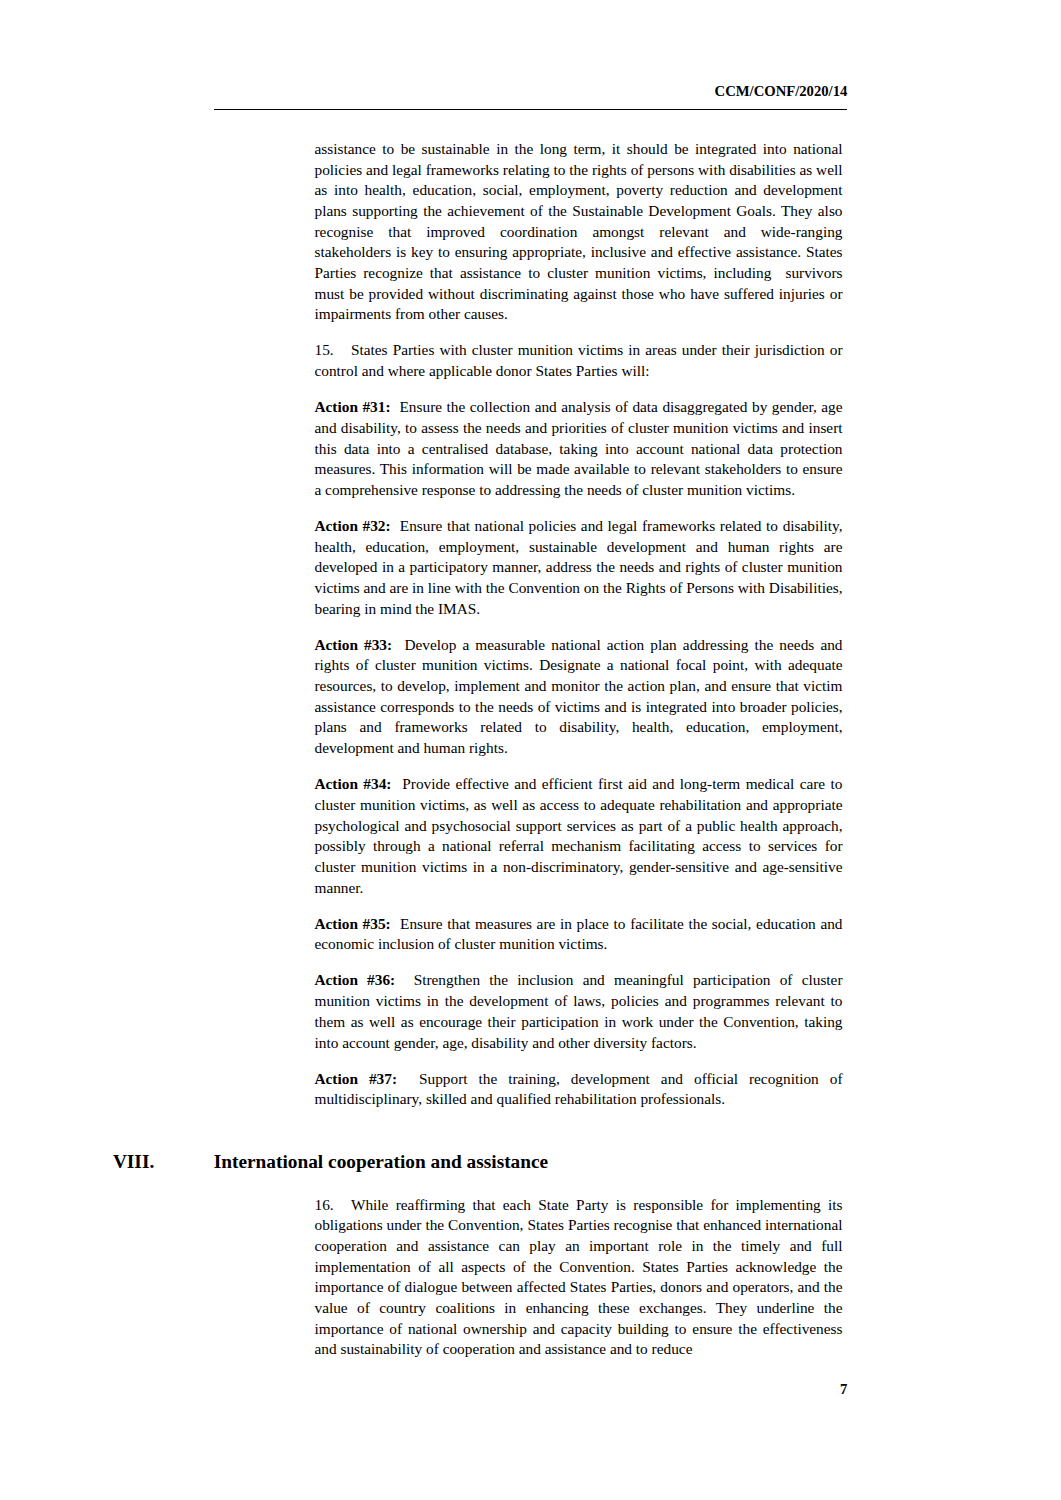CCM/CONF/2020/14
assistance to be sustainable in the long term, it should be integrated into national policies and legal frameworks relating to the rights of persons with disabilities as well as into health, education, social, employment, poverty reduction and development plans supporting the achievement of the Sustainable Development Goals. They also recognise that improved coordination amongst relevant and wide-ranging stakeholders is key to ensuring appropriate, inclusive and effective assistance. States Parties recognize that assistance to cluster munition victims, including survivors must be provided without discriminating against those who have suffered injuries or impairments from other causes.
15. States Parties with cluster munition victims in areas under their jurisdiction or control and where applicable donor States Parties will:
Action #31: Ensure the collection and analysis of data disaggregated by gender, age and disability, to assess the needs and priorities of cluster munition victims and insert this data into a centralised database, taking into account national data protection measures. This information will be made available to relevant stakeholders to ensure a comprehensive response to addressing the needs of cluster munition victims.
Action #32: Ensure that national policies and legal frameworks related to disability, health, education, employment, sustainable development and human rights are developed in a participatory manner, address the needs and rights of cluster munition victims and are in line with the Convention on the Rights of Persons with Disabilities, bearing in mind the IMAS.
Action #33: Develop a measurable national action plan addressing the needs and rights of cluster munition victims. Designate a national focal point, with adequate resources, to develop, implement and monitor the action plan, and ensure that victim assistance corresponds to the needs of victims and is integrated into broader policies, plans and frameworks related to disability, health, education, employment, development and human rights.
Action #34: Provide effective and efficient first aid and long-term medical care to cluster munition victims, as well as access to adequate rehabilitation and appropriate psychological and psychosocial support services as part of a public health approach, possibly through a national referral mechanism facilitating access to services for cluster munition victims in a non-discriminatory, gender-sensitive and age-sensitive manner.
Action #35: Ensure that measures are in place to facilitate the social, education and economic inclusion of cluster munition victims.
Action #36: Strengthen the inclusion and meaningful participation of cluster munition victims in the development of laws, policies and programmes relevant to them as well as encourage their participation in work under the Convention, taking into account gender, age, disability and other diversity factors.
Action #37: Support the training, development and official recognition of multidisciplinary, skilled and qualified rehabilitation professionals.
VIII. International cooperation and assistance
16. While reaffirming that each State Party is responsible for implementing its obligations under the Convention, States Parties recognise that enhanced international cooperation and assistance can play an important role in the timely and full implementation of all aspects of the Convention. States Parties acknowledge the importance of dialogue between affected States Parties, donors and operators, and the value of country coalitions in enhancing these exchanges. They underline the importance of national ownership and capacity building to ensure the effectiveness and sustainability of cooperation and assistance and to reduce
7